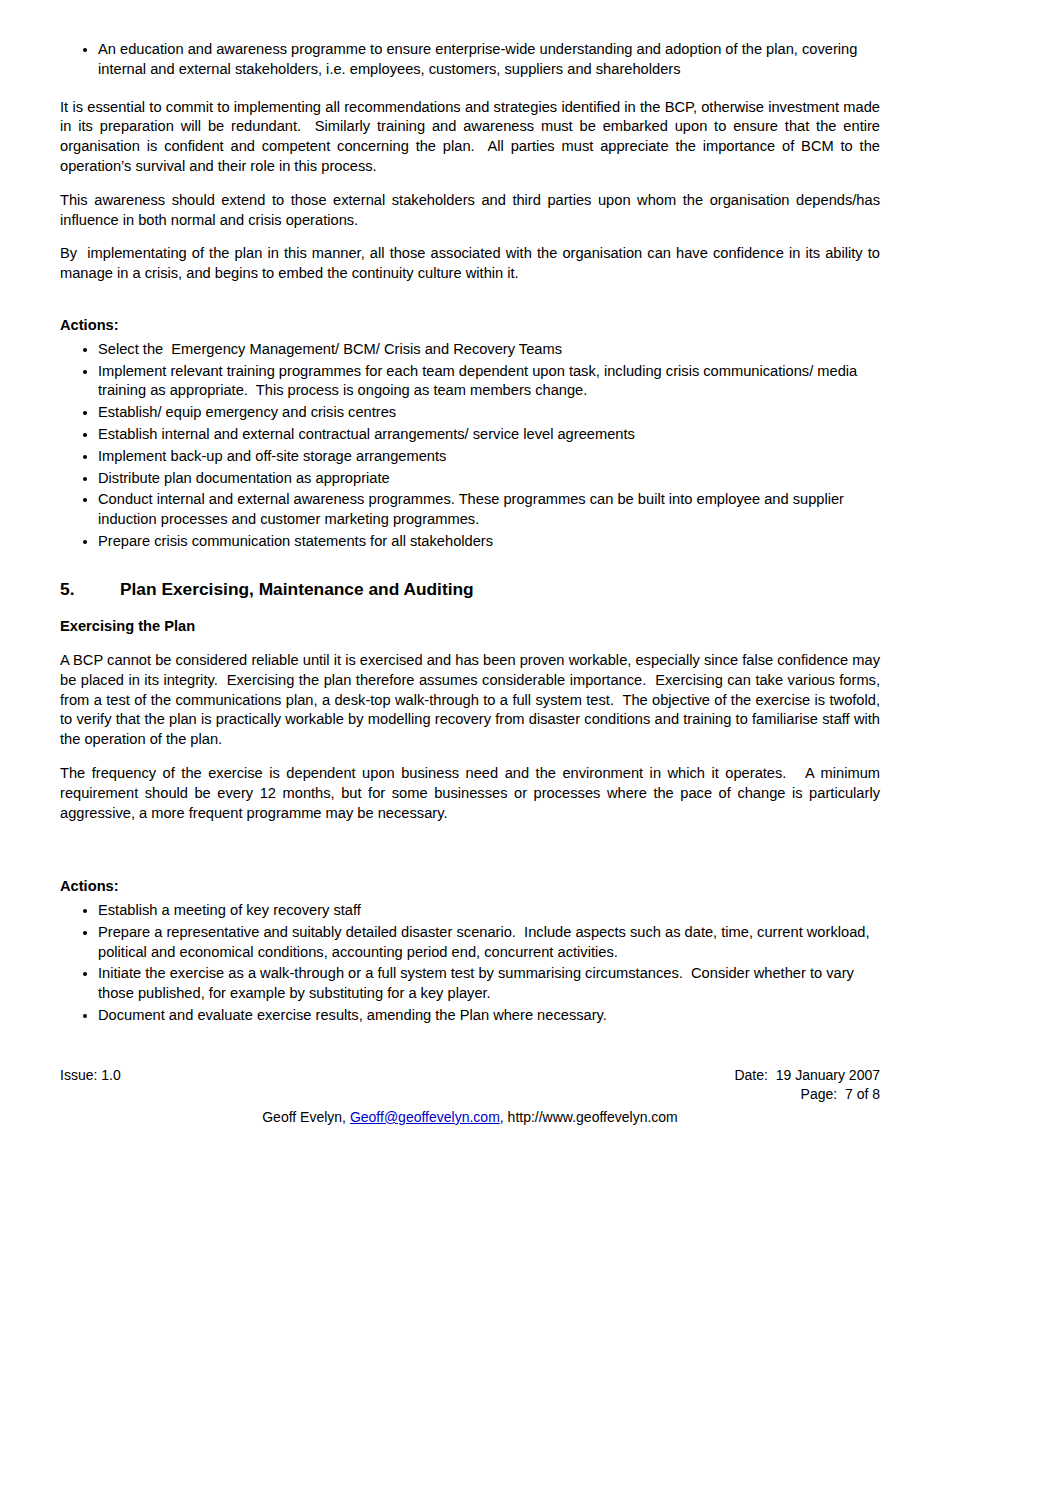An education and awareness programme to ensure enterprise-wide understanding and adoption of the plan, covering internal and external stakeholders, i.e. employees, customers, suppliers and shareholders
It is essential to commit to implementing all recommendations and strategies identified in the BCP, otherwise investment made in its preparation will be redundant. Similarly training and awareness must be embarked upon to ensure that the entire organisation is confident and competent concerning the plan. All parties must appreciate the importance of BCM to the operation’s survival and their role in this process.
This awareness should extend to those external stakeholders and third parties upon whom the organisation depends/has influence in both normal and crisis operations.
By implementating of the plan in this manner, all those associated with the organisation can have confidence in its ability to manage in a crisis, and begins to embed the continuity culture within it.
Actions:
Select the Emergency Management/ BCM/ Crisis and Recovery Teams
Implement relevant training programmes for each team dependent upon task, including crisis communications/ media training as appropriate. This process is ongoing as team members change.
Establish/ equip emergency and crisis centres
Establish internal and external contractual arrangements/ service level agreements
Implement back-up and off-site storage arrangements
Distribute plan documentation as appropriate
Conduct internal and external awareness programmes. These programmes can be built into employee and supplier induction processes and customer marketing programmes.
Prepare crisis communication statements for all stakeholders
5. Plan Exercising, Maintenance and Auditing
Exercising the Plan
A BCP cannot be considered reliable until it is exercised and has been proven workable, especially since false confidence may be placed in its integrity. Exercising the plan therefore assumes considerable importance. Exercising can take various forms, from a test of the communications plan, a desk-top walk-through to a full system test. The objective of the exercise is twofold, to verify that the plan is practically workable by modelling recovery from disaster conditions and training to familiarise staff with the operation of the plan.
The frequency of the exercise is dependent upon business need and the environment in which it operates. A minimum requirement should be every 12 months, but for some businesses or processes where the pace of change is particularly aggressive, a more frequent programme may be necessary.
Actions:
Establish a meeting of key recovery staff
Prepare a representative and suitably detailed disaster scenario. Include aspects such as date, time, current workload, political and economical conditions, accounting period end, concurrent activities.
Initiate the exercise as a walk-through or a full system test by summarising circumstances. Consider whether to vary those published, for example by substituting for a key player.
Document and evaluate exercise results, amending the Plan where necessary.
Issue: 1.0
Date: 19 January 2007
Page: 7 of 8
Geoff Evelyn, Geoff@geoffevelyn.com, http://www.geoffevelyn.com